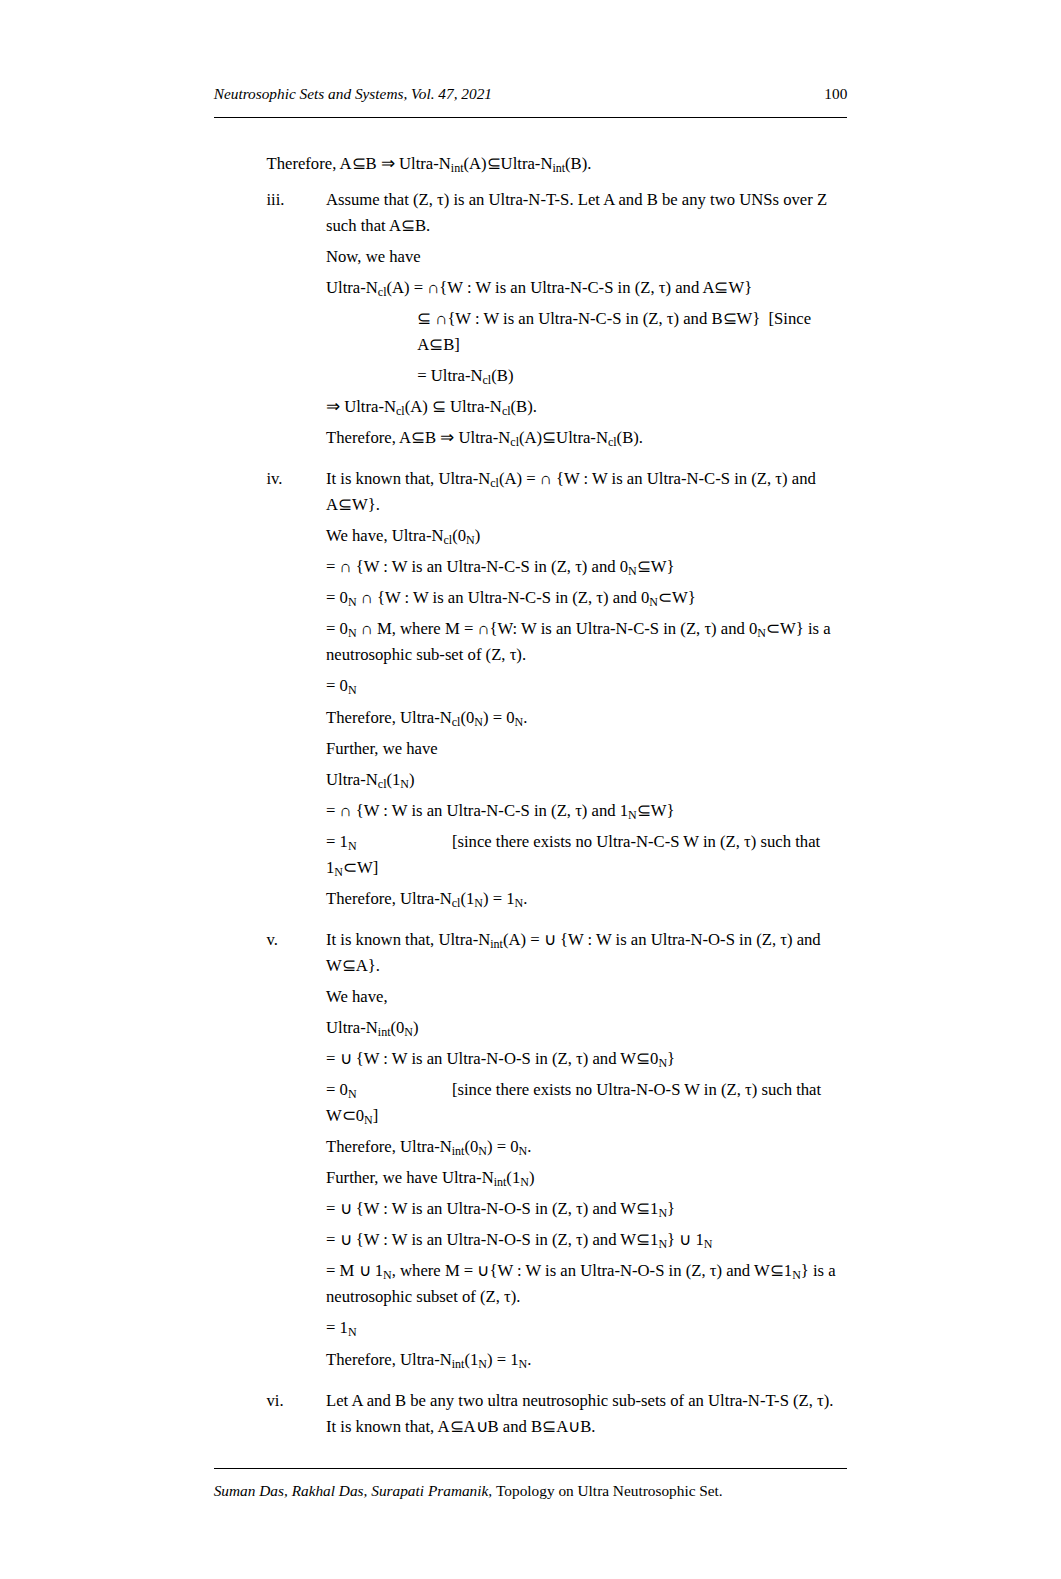Neutrosophic Sets and Systems, Vol. 47, 2021 100
Therefore, A⊆B ⇒ Ultra-Nint(A)⊆Ultra-Nint(B).
iii.
Assume that (Z, τ) is an Ultra-N-T-S. Let A and B be any two UNSs over Z such that A⊆B.
Now, we have
Ultra-Ncl(A) = ∩{W : W is an Ultra-N-C-S in (Z, τ) and A⊆W}
⊆ ∩{W : W is an Ultra-N-C-S in (Z, τ) and B⊆W} [Since A⊆B]
= Ultra-Ncl(B)
⇒ Ultra-Ncl(A) ⊆ Ultra-Ncl(B).
Therefore, A⊆B ⇒ Ultra-Ncl(A)⊆Ultra-Ncl(B).
iv.
It is known that, Ultra-Ncl(A) = ∩ {W : W is an Ultra-N-C-S in (Z, τ) and A⊆W}.
We have, Ultra-Ncl(0N)
= ∩ {W : W is an Ultra-N-C-S in (Z, τ) and 0N⊆W}
= 0N ∩ {W : W is an Ultra-N-C-S in (Z, τ) and 0N⊂W}
= 0N ∩ M, where M = ∩{W: W is an Ultra-N-C-S in (Z, τ) and 0N⊂W} is a neutrosophic sub-set of (Z, τ).
= 0N
Therefore, Ultra-Ncl(0N) = 0N.
Further, we have
Ultra-Ncl(1N)
= ∩ {W : W is an Ultra-N-C-S in (Z, τ) and 1N⊆W}
= 1N [since there exists no Ultra-N-C-S W in (Z, τ) such that 1N⊂W]
Therefore, Ultra-Ncl(1N) = 1N.
v.
It is known that, Ultra-Nint(A) = ∪ {W : W is an Ultra-N-O-S in (Z, τ) and W⊆A}.
We have,
Ultra-Nint(0N)
= ∪ {W : W is an Ultra-N-O-S in (Z, τ) and W⊆0N}
= 0N [since there exists no Ultra-N-O-S W in (Z, τ) such that W⊂0N]
Therefore, Ultra-Nint(0N) = 0N.
Further, we have Ultra-Nint(1N)
= ∪ {W : W is an Ultra-N-O-S in (Z, τ) and W⊆1N}
= ∪ {W : W is an Ultra-N-O-S in (Z, τ) and W⊆1N} ∪ 1N
= M ∪ 1N, where M = ∪{W : W is an Ultra-N-O-S in (Z, τ) and W⊆1N} is a neutrosophic subset of (Z, τ).
= 1N
Therefore, Ultra-Nint(1N) = 1N.
vi.
Let A and B be any two ultra neutrosophic sub-sets of an Ultra-N-T-S (Z, τ). It is known that, A⊆A∪B and B⊆A∪B.
Suman Das, Rakhal Das, Surapati Pramanik, Topology on Ultra Neutrosophic Set.